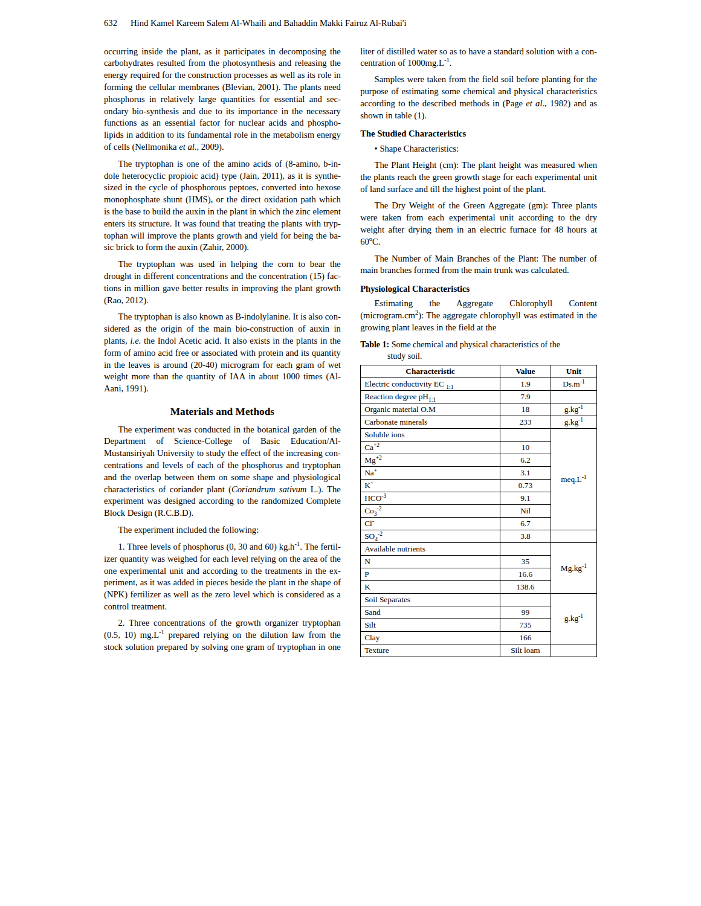632 Hind Kamel Kareem Salem Al-Whaili and Bahaddin Makki Fairuz Al-Rubai'i
occurring inside the plant, as it participates in decomposing the carbohydrates resulted from the photosynthesis and releasing the energy required for the construction processes as well as its role in forming the cellular membranes (Blevian, 2001). The plants need phosphorus in relatively large quantities for essential and secondary bio-synthesis and due to its importance in the necessary functions as an essential factor for nuclear acids and phospholipids in addition to its fundamental role in the metabolism energy of cells (Nellmonika et al., 2009).
The tryptophan is one of the amino acids of (8-amino, b-indole heterocyclic propioic acid) type (Jain, 2011), as it is synthesized in the cycle of phosphorous peptoes, converted into hexose monophosphate shunt (HMS), or the direct oxidation path which is the base to build the auxin in the plant in which the zinc element enters its structure. It was found that treating the plants with tryptophan will improve the plants growth and yield for being the basic brick to form the auxin (Zahir, 2000).
The tryptophan was used in helping the corn to bear the drought in different concentrations and the concentration (15) factions in million gave better results in improving the plant growth (Rao, 2012).
The tryptophan is also known as B-indolylanine. It is also considered as the origin of the main bio-construction of auxin in plants, i.e. the Indol Acetic acid. It also exists in the plants in the form of amino acid free or associated with protein and its quantity in the leaves is around (20-40) microgram for each gram of wet weight more than the quantity of IAA in about 1000 times (Al-Aani, 1991).
Materials and Methods
The experiment was conducted in the botanical garden of the Department of Science-College of Basic Education/Al-Mustansiriyah University to study the effect of the increasing concentrations and levels of each of the phosphorus and tryptophan and the overlap between them on some shape and physiological characteristics of coriander plant (Coriandrum sativum L.). The experiment was designed according to the randomized Complete Block Design (R.C.B.D).
The experiment included the following:
1. Three levels of phosphorus (0, 30 and 60) kg.h-1. The fertilizer quantity was weighed for each level relying on the area of the one experimental unit and according to the treatments in the experiment, as it was added in pieces beside the plant in the shape of (NPK) fertilizer as well as the zero level which is considered as a control treatment.
2. Three concentrations of the growth organizer tryptophan (0.5, 10) mg.L-1 prepared relying on the dilution law from the stock solution prepared by solving one gram of tryptophan in one liter of distilled water so as to have a standard solution with a concentration of 1000mg.L-1.
Samples were taken from the field soil before planting for the purpose of estimating some chemical and physical characteristics according to the described methods in (Page et al., 1982) and as shown in table (1).
The Studied Characteristics
Shape Characteristics:
The Plant Height (cm): The plant height was measured when the plants reach the green growth stage for each experimental unit of land surface and till the highest point of the plant.
The Dry Weight of the Green Aggregate (gm): Three plants were taken from each experimental unit according to the dry weight after drying them in an electric furnace for 48 hours at 60oC.
The Number of Main Branches of the Plant: The number of main branches formed from the main trunk was calculated.
Physiological Characteristics
Estimating the Aggregate Chlorophyll Content (microgram.cm2): The aggregate chlorophyll was estimated in the growing plant leaves in the field at the
Table 1: Some chemical and physical characteristics of the study soil.
| Characteristic | Value | Unit |
| --- | --- | --- |
| Electric conductivity EC 1:1 | 1.9 | Ds.m -1 |
| Reaction degree pH 1:1 | 7.9 | |
| Organic material O.M | 18 | g.kg -1 |
| Carbonate minerals | 233 | g.kg -1 |
| Soluble ions | | meq.L -1 |
| Ca +2 | 10 |
| Mg +2 | 6.2 |
| Na + | 3.1 |
| K + | 0.73 |
| HCO -3 | 9.1 |
| Co 3 -2 | Nil |
| Cl - | 6.7 |
| SO 4 -2 | 3.8 | |
| Available nutrients | | Mg.kg -1 |
| N | 35 |
| P | 16.6 |
| K | 138.6 |
| Soil Separates | | g.kg -1 |
| Sand | 99 |
| Silt | 735 |
| Clay | 166 |
| Texture | Silt loam | |